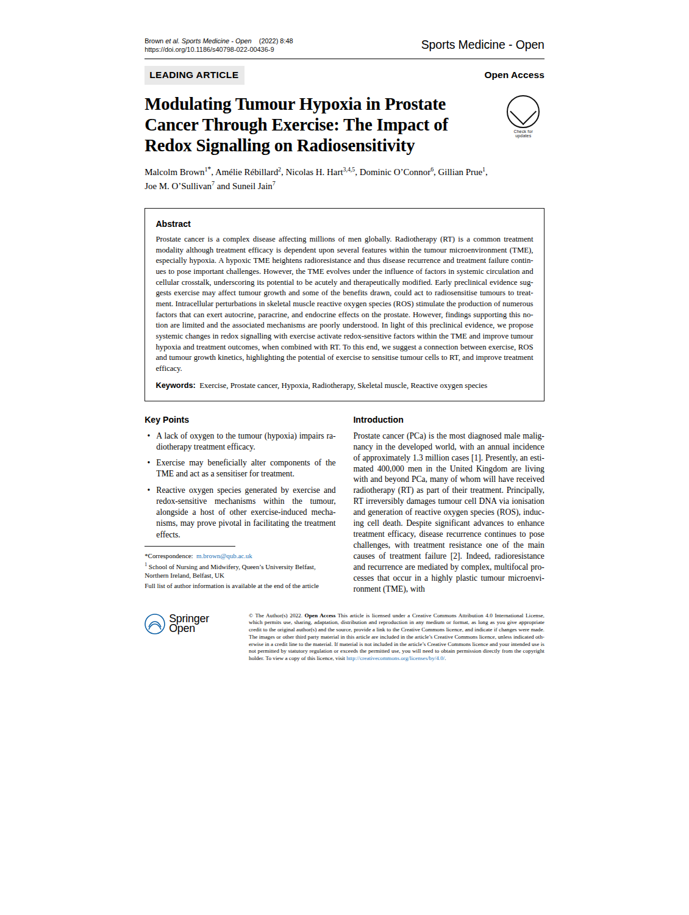Brown et al. Sports Medicine - Open (2022) 8:48
https://doi.org/10.1186/s40798-022-00436-9
Sports Medicine - Open
LEADING ARTICLE Open Access
Modulating Tumour Hypoxia in Prostate Cancer Through Exercise: The Impact of Redox Signalling on Radiosensitivity
Check for
updates
Malcolm Brown1*, Amélie Rébillard2, Nicolas H. Hart3,4,5, Dominic O’Connor6, Gillian Prue1,
Joe M. O’Sullivan7 and Suneil Jain7
Abstract
Prostate cancer is a complex disease affecting millions of men globally. Radiotherapy (RT) is a common treatment modality although treatment efficacy is dependent upon several features within the tumour microenvironment (TME), especially hypoxia. A hypoxic TME heightens radioresistance and thus disease recurrence and treatment failure continues to pose important challenges. However, the TME evolves under the influence of factors in systemic circulation and cellular crosstalk, underscoring its potential to be acutely and therapeutically modified. Early preclinical evidence suggests exercise may affect tumour growth and some of the benefits drawn, could act to radiosensitise tumours to treatment. Intracellular perturbations in skeletal muscle reactive oxygen species (ROS) stimulate the production of numerous factors that can exert autocrine, paracrine, and endocrine effects on the prostate. However, findings supporting this notion are limited and the associated mechanisms are poorly understood. In light of this preclinical evidence, we propose systemic changes in redox signalling with exercise activate redox-sensitive factors within the TME and improve tumour hypoxia and treatment outcomes, when combined with RT. To this end, we suggest a connection between exercise, ROS and tumour growth kinetics, highlighting the potential of exercise to sensitise tumour cells to RT, and improve treatment efficacy.
Keywords: Exercise, Prostate cancer, Hypoxia, Radiotherapy, Skeletal muscle, Reactive oxygen species
Key Points
A lack of oxygen to the tumour (hypoxia) impairs radiotherapy treatment efficacy.
Exercise may beneficially alter components of the TME and act as a sensitiser for treatment.
Reactive oxygen species generated by exercise and redox-sensitive mechanisms within the tumour, alongside a host of other exercise-induced mechanisms, may prove pivotal in facilitating the treatment effects.
*Correspondence: m.brown@qub.ac.uk
1 School of Nursing and Midwifery, Queen’s University Belfast, Northern Ireland, Belfast, UK
Full list of author information is available at the end of the article
Introduction
Prostate cancer (PCa) is the most diagnosed male malignancy in the developed world, with an annual incidence of approximately 1.3 million cases [1]. Presently, an estimated 400,000 men in the United Kingdom are living with and beyond PCa, many of whom will have received radiotherapy (RT) as part of their treatment. Principally, RT irreversibly damages tumour cell DNA via ionisation and generation of reactive oxygen species (ROS), inducing cell death. Despite significant advances to enhance treatment efficacy, disease recurrence continues to pose challenges, with treatment resistance one of the main causes of treatment failure [2]. Indeed, radioresistance and recurrence are mediated by complex, multifocal processes that occur in a highly plastic tumour microenvironment (TME), with
Springer Open
© The Author(s) 2022. Open Access This article is licensed under a Creative Commons Attribution 4.0 International License, which permits use, sharing, adaptation, distribution and reproduction in any medium or format, as long as you give appropriate credit to the original author(s) and the source, provide a link to the Creative Commons licence, and indicate if changes were made. The images or other third party material in this article are included in the article’s Creative Commons licence, unless indicated otherwise in a credit line to the material. If material is not included in the article’s Creative Commons licence and your intended use is not permitted by statutory regulation or exceeds the permitted use, you will need to obtain permission directly from the copyright holder. To view a copy of this licence, visit http://creativecommons.org/licenses/by/4.0/.